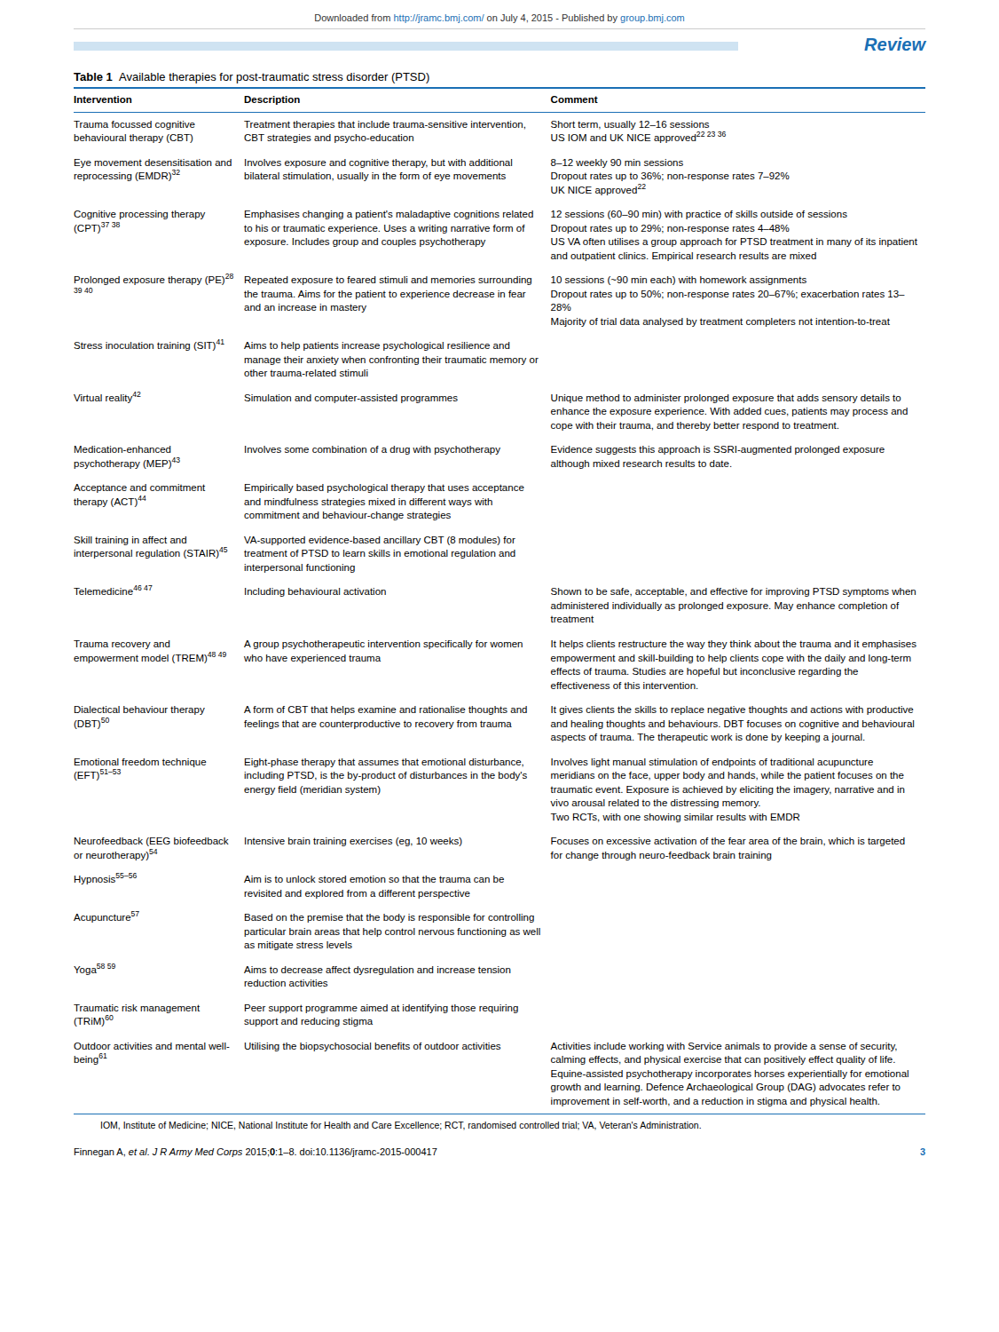Downloaded from http://jramc.bmj.com/ on July 4, 2015 - Published by group.bmj.com
Review
Table 1 Available therapies for post-traumatic stress disorder (PTSD)
| Intervention | Description | Comment |
| --- | --- | --- |
| Trauma focussed cognitive behavioural therapy (CBT) | Treatment therapies that include trauma-sensitive intervention, CBT strategies and psycho-education | Short term, usually 12–16 sessions US IOM and UK NICE approved 22 23 36 |
| Eye movement desensitisation and reprocessing (EMDR) 32 | Involves exposure and cognitive therapy, but with additional bilateral stimulation, usually in the form of eye movements | 8–12 weekly 90 min sessions Dropout rates up to 36%; non-response rates 7–92% UK NICE approved 22 |
| Cognitive processing therapy (CPT) 37 38 | Emphasises changing a patient's maladaptive cognitions related to his or traumatic experience. Uses a writing narrative form of exposure. Includes group and couples psychotherapy | 12 sessions (60–90 min) with practice of skills outside of sessions Dropout rates up to 29%; non-response rates 4–48% US VA often utilises a group approach for PTSD treatment in many of its inpatient and outpatient clinics. Empirical research results are mixed |
| Prolonged exposure therapy (PE) 28 39 40 | Repeated exposure to feared stimuli and memories surrounding the trauma. Aims for the patient to experience decrease in fear and an increase in mastery | 10 sessions (~90 min each) with homework assignments Dropout rates up to 50%; non-response rates 20–67%; exacerbation rates 13–28% Majority of trial data analysed by treatment completers not intention-to-treat |
| Stress inoculation training (SIT) 41 | Aims to help patients increase psychological resilience and manage their anxiety when confronting their traumatic memory or other trauma-related stimuli | |
| Virtual reality 42 | Simulation and computer-assisted programmes | Unique method to administer prolonged exposure that adds sensory details to enhance the exposure experience. With added cues, patients may process and cope with their trauma, and thereby better respond to treatment. |
| Medication-enhanced psychotherapy (MEP) 43 | Involves some combination of a drug with psychotherapy | Evidence suggests this approach is SSRI-augmented prolonged exposure although mixed research results to date. |
| Acceptance and commitment therapy (ACT) 44 | Empirically based psychological therapy that uses acceptance and mindfulness strategies mixed in different ways with commitment and behaviour-change strategies | |
| Skill training in affect and interpersonal regulation (STAIR) 45 | VA-supported evidence-based ancillary CBT (8 modules) for treatment of PTSD to learn skills in emotional regulation and interpersonal functioning | |
| Telemedicine 46 47 | Including behavioural activation | Shown to be safe, acceptable, and effective for improving PTSD symptoms when administered individually as prolonged exposure. May enhance completion of treatment |
| Trauma recovery and empowerment model (TREM) 48 49 | A group psychotherapeutic intervention specifically for women who have experienced trauma | It helps clients restructure the way they think about the trauma and it emphasises empowerment and skill-building to help clients cope with the daily and long-term effects of trauma. Studies are hopeful but inconclusive regarding the effectiveness of this intervention. |
| Dialectical behaviour therapy (DBT) 50 | A form of CBT that helps examine and rationalise thoughts and feelings that are counterproductive to recovery from trauma | It gives clients the skills to replace negative thoughts and actions with productive and healing thoughts and behaviours. DBT focuses on cognitive and behavioural aspects of trauma. The therapeutic work is done by keeping a journal. |
| Emotional freedom technique (EFT) 51–53 | Eight-phase therapy that assumes that emotional disturbance, including PTSD, is the by-product of disturbances in the body's energy field (meridian system) | Involves light manual stimulation of endpoints of traditional acupuncture meridians on the face, upper body and hands, while the patient focuses on the traumatic event. Exposure is achieved by eliciting the imagery, narrative and in vivo arousal related to the distressing memory. Two RCTs, with one showing similar results with EMDR |
| Neurofeedback (EEG biofeedback or neurotherapy) 54 | Intensive brain training exercises (eg, 10 weeks) | Focuses on excessive activation of the fear area of the brain, which is targeted for change through neuro-feedback brain training |
| Hypnosis 55–56 | Aim is to unlock stored emotion so that the trauma can be revisited and explored from a different perspective | |
| Acupuncture 57 | Based on the premise that the body is responsible for controlling particular brain areas that help control nervous functioning as well as mitigate stress levels | |
| Yoga 58 59 | Aims to decrease affect dysregulation and increase tension reduction activities | |
| Traumatic risk management (TRiM) 60 | Peer support programme aimed at identifying those requiring support and reducing stigma | |
| Outdoor activities and mental well-being 61 | Utilising the biopsychosocial benefits of outdoor activities | Activities include working with Service animals to provide a sense of security, calming effects, and physical exercise that can positively effect quality of life. Equine-assisted psychotherapy incorporates horses experientially for emotional growth and learning. Defence Archaeological Group (DAG) advocates refer to improvement in self-worth, and a reduction in stigma and physical health. |
IOM, Institute of Medicine; NICE, National Institute for Health and Care Excellence; RCT, randomised controlled trial; VA, Veteran's Administration.
Finnegan A, et al. J R Army Med Corps 2015;0:1–8. doi:10.1136/jramc-2015-000417
3